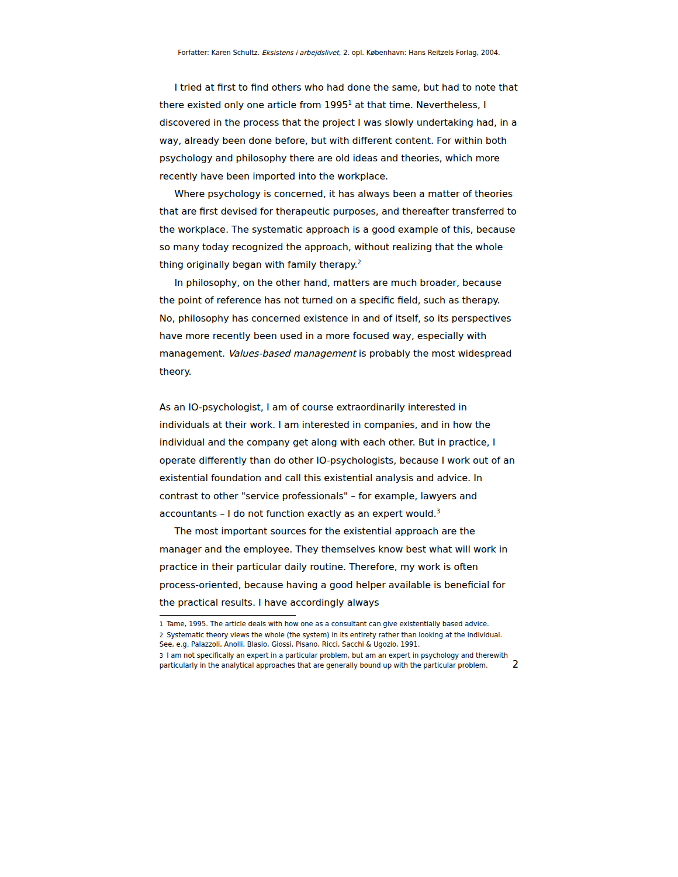Forfatter: Karen Schultz. Eksistens i arbejdslivet, 2. opl. København: Hans Reitzels Forlag, 2004.
I tried at first to find others who had done the same, but had to note that there existed only one article from 19951 at that time. Nevertheless, I discovered in the process that the project I was slowly undertaking had, in a way, already been done before, but with different content. For within both psychology and philosophy there are old ideas and theories, which more recently have been imported into the workplace.
Where psychology is concerned, it has always been a matter of theories that are first devised for therapeutic purposes, and thereafter transferred to the workplace. The systematic approach is a good example of this, because so many today recognized the approach, without realizing that the whole thing originally began with family therapy.2
In philosophy, on the other hand, matters are much broader, because the point of reference has not turned on a specific field, such as therapy. No, philosophy has concerned existence in and of itself, so its perspectives have more recently been used in a more focused way, especially with management. Values-based management is probably the most widespread theory.
As an IO-psychologist, I am of course extraordinarily interested in individuals at their work. I am interested in companies, and in how the individual and the company get along with each other. But in practice, I operate differently than do other IO-psychologists, because I work out of an existential foundation and call this existential analysis and advice. In contrast to other "service professionals" – for example, lawyers and accountants – I do not function exactly as an expert would.3
The most important sources for the existential approach are the manager and the employee. They themselves know best what will work in practice in their particular daily routine. Therefore, my work is often process-oriented, because having a good helper available is beneficial for the practical results. I have accordingly always
1 Tame, 1995. The article deals with how one as a consultant can give existentially based advice.
2 Systematic theory views the whole (the system) in its entirety rather than looking at the individual. See, e.g. Palazzoli, Anolli, Blasio, Giossi, Pisano, Ricci, Sacchi & Ugozio, 1991.
3 I am not specifically an expert in a particular problem, but am an expert in psychology and therewith particularly in the analytical approaches that are generally bound up with the particular problem.
2